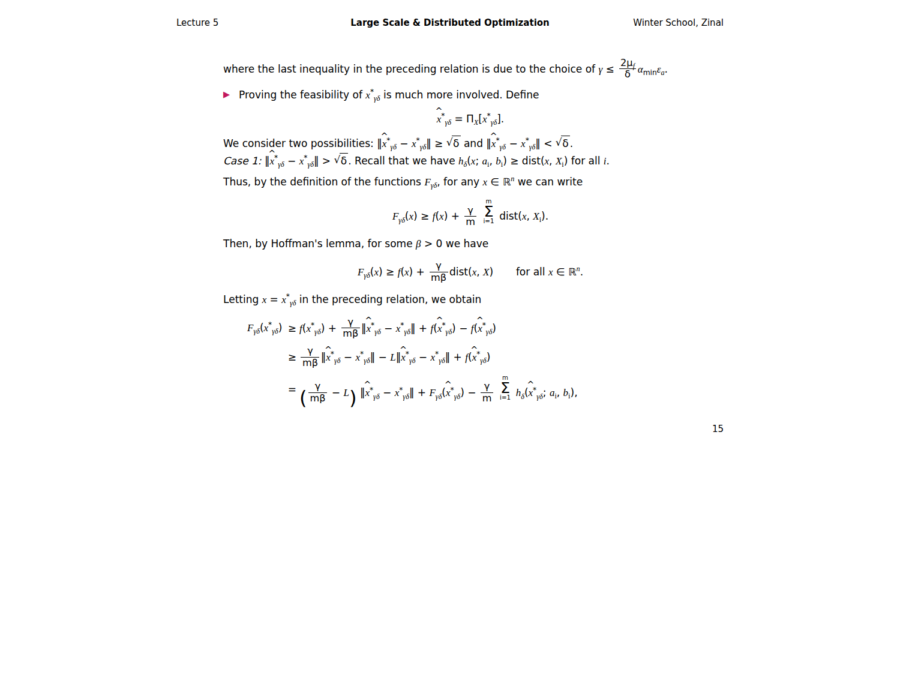Lecture 5
Large Scale & Distributed Optimization
Winter School, Zinal
where the last inequality in the preceding relation is due to the choice of γ ≤ 2μf δ αminεa.
Proving the feasibility of x*γδ is much more involved. Define
^x*γδ = ΠX[x*γδ].
We consider two possibilities: ‖^x*γδ − x*γδ‖ ≥ δ and ‖^x*γδ − x*γδ‖ < δ.
Case 1: ‖^x*γδ − x*γδ‖ > δ. Recall that we have hδ(x; ai, bi) ≥ dist(x, Xi) for all i.
Thus, by the definition of the functions Fγδ, for any x ∈ ℝn we can write
Fγδ(x) ≥ f(x) + γm mΣi=1 dist(x, Xi).
Then, by Hoffman's lemma, for some β > 0 we have
Fγδ(x) ≥ f(x) + γmβ dist(x, X) for all x ∈ ℝn.
Letting x = x*γδ in the preceding relation, we obtain
Fγδ(x*γδ)
≥
f(x*γδ) + γmβ‖^x*γδ − x*γδ‖ + f(^x*γδ) − f(^x*γδ)
≥
γmβ‖^x*γδ − x*γδ‖ − L‖^x*γδ − x*γδ‖ + f(^x*γδ)
=
(γmβ − L) ‖^x*γδ − x*γδ‖ + Fγδ(^x*γδ) − γm mΣi=1 hδ(^x*γδ; ai, bi),
15